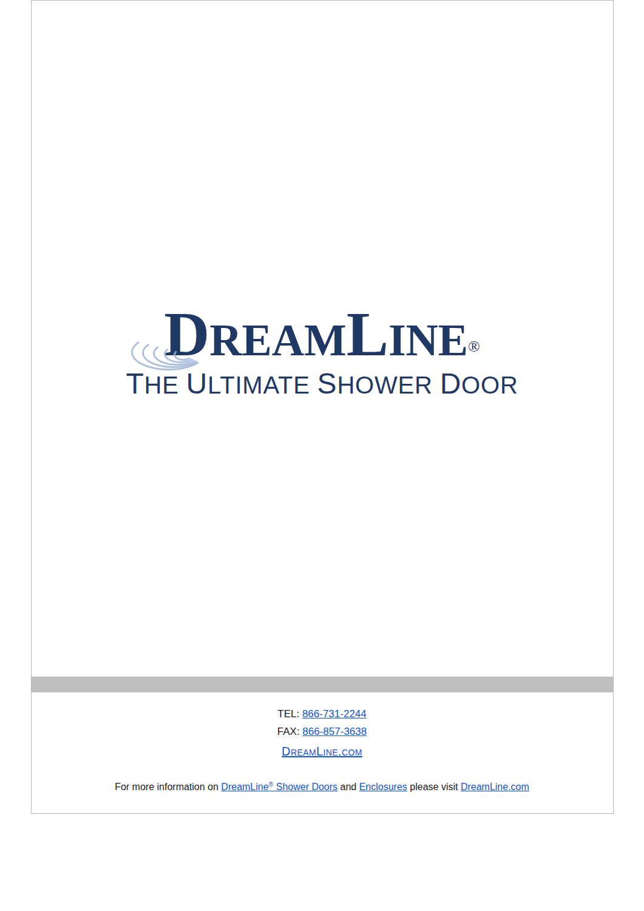DREAM LINE®
THE ULTIMATE SHOWER DOOR
TEL: 866-731-2244
FAX: 866-857-3638
DreamLine.com
For more information on DreamLine® Shower Doors and Enclosures please visit DreamLine.com